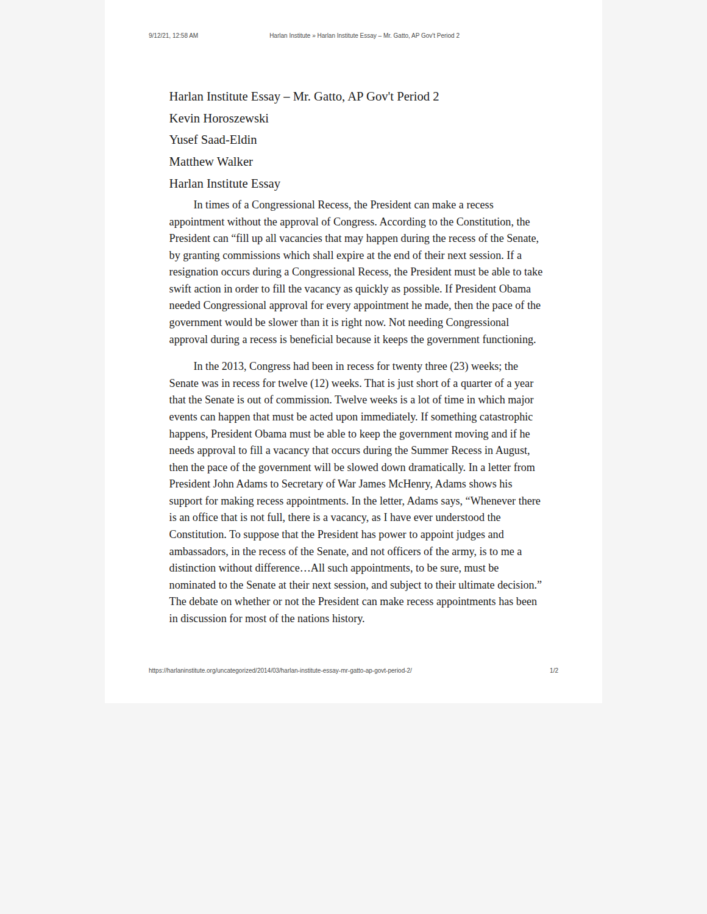9/12/21, 12:58 AM Harlan Institute » Harlan Institute Essay – Mr. Gatto, AP Gov't Period 2
Harlan Institute Essay – Mr. Gatto, AP Gov't Period 2
Kevin Horoszewski
Yusef Saad-Eldin
Matthew Walker
Harlan Institute Essay
In times of a Congressional Recess, the President can make a recess appointment without the approval of Congress. According to the Constitution, the President can “fill up all vacancies that may happen during the recess of the Senate, by granting commissions which shall expire at the end of their next session. If a resignation occurs during a Congressional Recess, the President must be able to take swift action in order to fill the vacancy as quickly as possible. If President Obama needed Congressional approval for every appointment he made, then the pace of the government would be slower than it is right now. Not needing Congressional approval during a recess is beneficial because it keeps the government functioning.
In the 2013, Congress had been in recess for twenty three (23) weeks; the Senate was in recess for twelve (12) weeks. That is just short of a quarter of a year that the Senate is out of commission. Twelve weeks is a lot of time in which major events can happen that must be acted upon immediately. If something catastrophic happens, President Obama must be able to keep the government moving and if he needs approval to fill a vacancy that occurs during the Summer Recess in August, then the pace of the government will be slowed down dramatically. In a letter from President John Adams to Secretary of War James McHenry, Adams shows his support for making recess appointments. In the letter, Adams says, “Whenever there is an office that is not full, there is a vacancy, as I have ever understood the Constitution. To suppose that the President has power to appoint judges and ambassadors, in the recess of the Senate, and not officers of the army, is to me a distinction without difference…All such appointments, to be sure, must be nominated to the Senate at their next session, and subject to their ultimate decision.” The debate on whether or not the President can make recess appointments has been in discussion for most of the nations history.
https://harlaninstitute.org/uncategorized/2014/03/harlan-institute-essay-mr-gatto-ap-govt-period-2/ 1/2